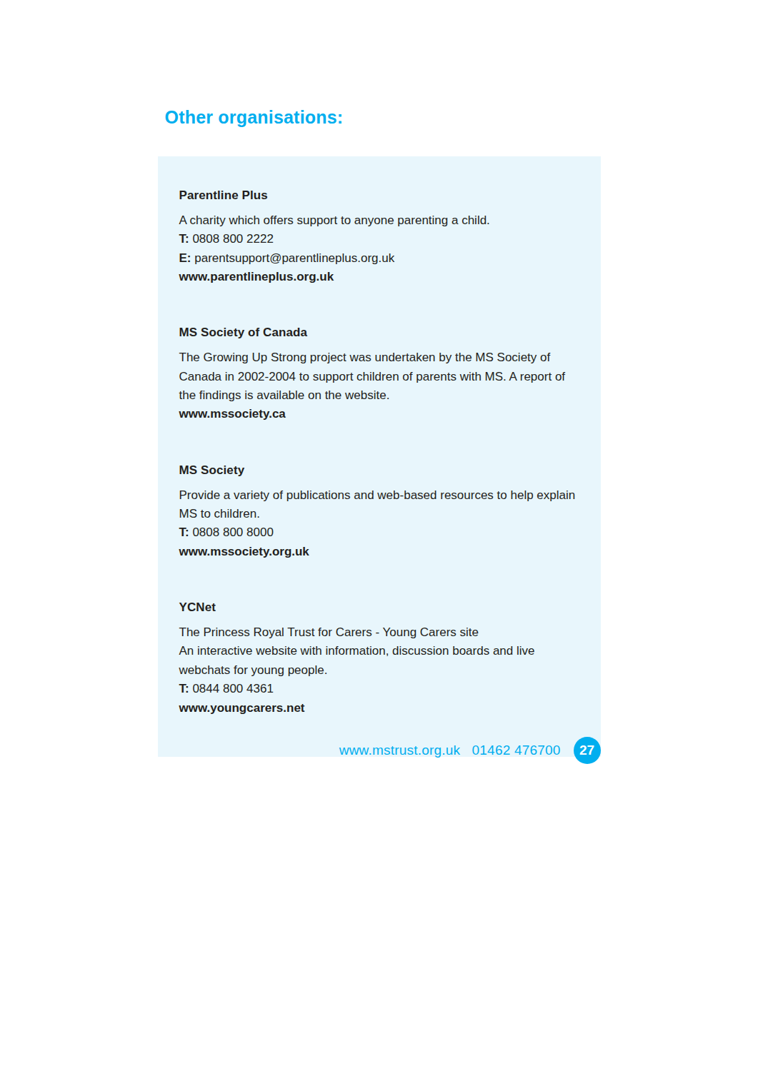Other organisations:
Parentline Plus
A charity which offers support to anyone parenting a child.
T: 0808 800 2222
E: parentsupport@parentlineplus.org.uk
www.parentlineplus.org.uk
MS Society of Canada
The Growing Up Strong project was undertaken by the MS Society of Canada in 2002-2004 to support children of parents with MS. A report of the findings is available on the website.
www.mssociety.ca
MS Society
Provide a variety of publications and web-based resources to help explain MS to children.
T: 0808 800 8000
www.mssociety.org.uk
YCNet
The Princess Royal Trust for Carers - Young Carers site
An interactive website with information, discussion boards and live webchats for young people.
T: 0844 800 4361
www.youngcarers.net
www.mstrust.org.uk 01462 476700 27